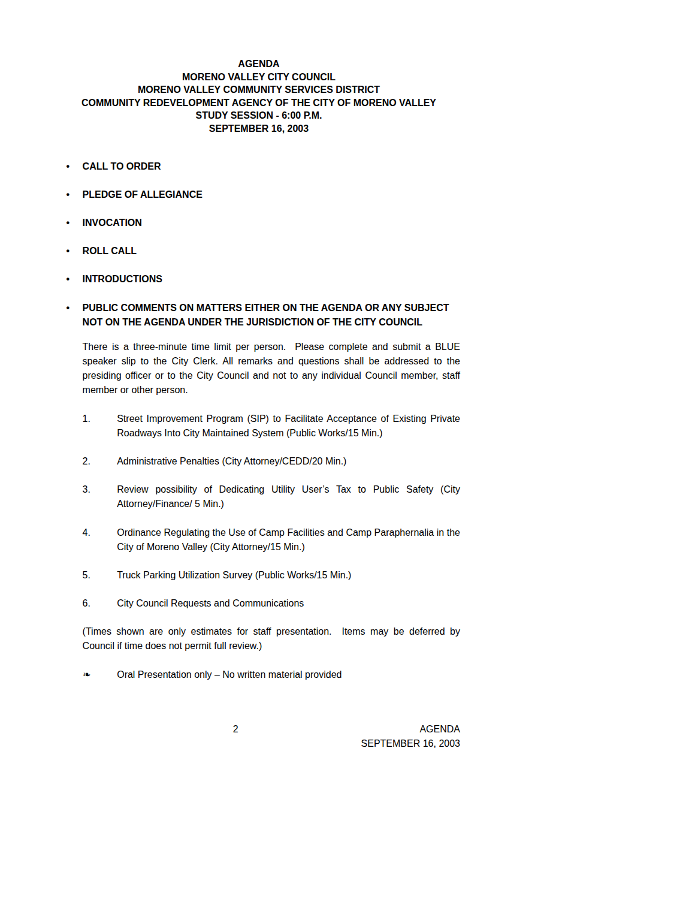AGENDA
MORENO VALLEY CITY COUNCIL
MORENO VALLEY COMMUNITY SERVICES DISTRICT
COMMUNITY REDEVELOPMENT AGENCY OF THE CITY OF MORENO VALLEY
STUDY SESSION - 6:00 P.M.
SEPTEMBER 16, 2003
CALL TO ORDER
PLEDGE OF ALLEGIANCE
INVOCATION
ROLL CALL
INTRODUCTIONS
PUBLIC COMMENTS ON MATTERS EITHER ON THE AGENDA OR ANY SUBJECT NOT ON THE AGENDA UNDER THE JURISDICTION OF THE CITY COUNCIL
There is a three-minute time limit per person. Please complete and submit a BLUE speaker slip to the City Clerk. All remarks and questions shall be addressed to the presiding officer or to the City Council and not to any individual Council member, staff member or other person.
| 1. | Street Improvement Program (SIP) to Facilitate Acceptance of Existing Private Roadways Into City Maintained System (Public Works/15 Min.) |
| 2. | Administrative Penalties (City Attorney/CEDD/20 Min.) |
| 3. | Review possibility of Dedicating Utility User’s Tax to Public Safety (City Attorney/Finance/ 5 Min.) |
| 4. | Ordinance Regulating the Use of Camp Facilities and Camp Paraphernalia in the City of Moreno Valley (City Attorney/15 Min.) |
| 5. | Truck Parking Utilization Survey (Public Works/15 Min.) |
| 6. | City Council Requests and Communications |
(Times shown are only estimates for staff presentation. Items may be deferred by Council if time does not permit full review.)
| ❧ | Oral Presentation only – No written material provided |
2
AGENDA
SEPTEMBER 16, 2003